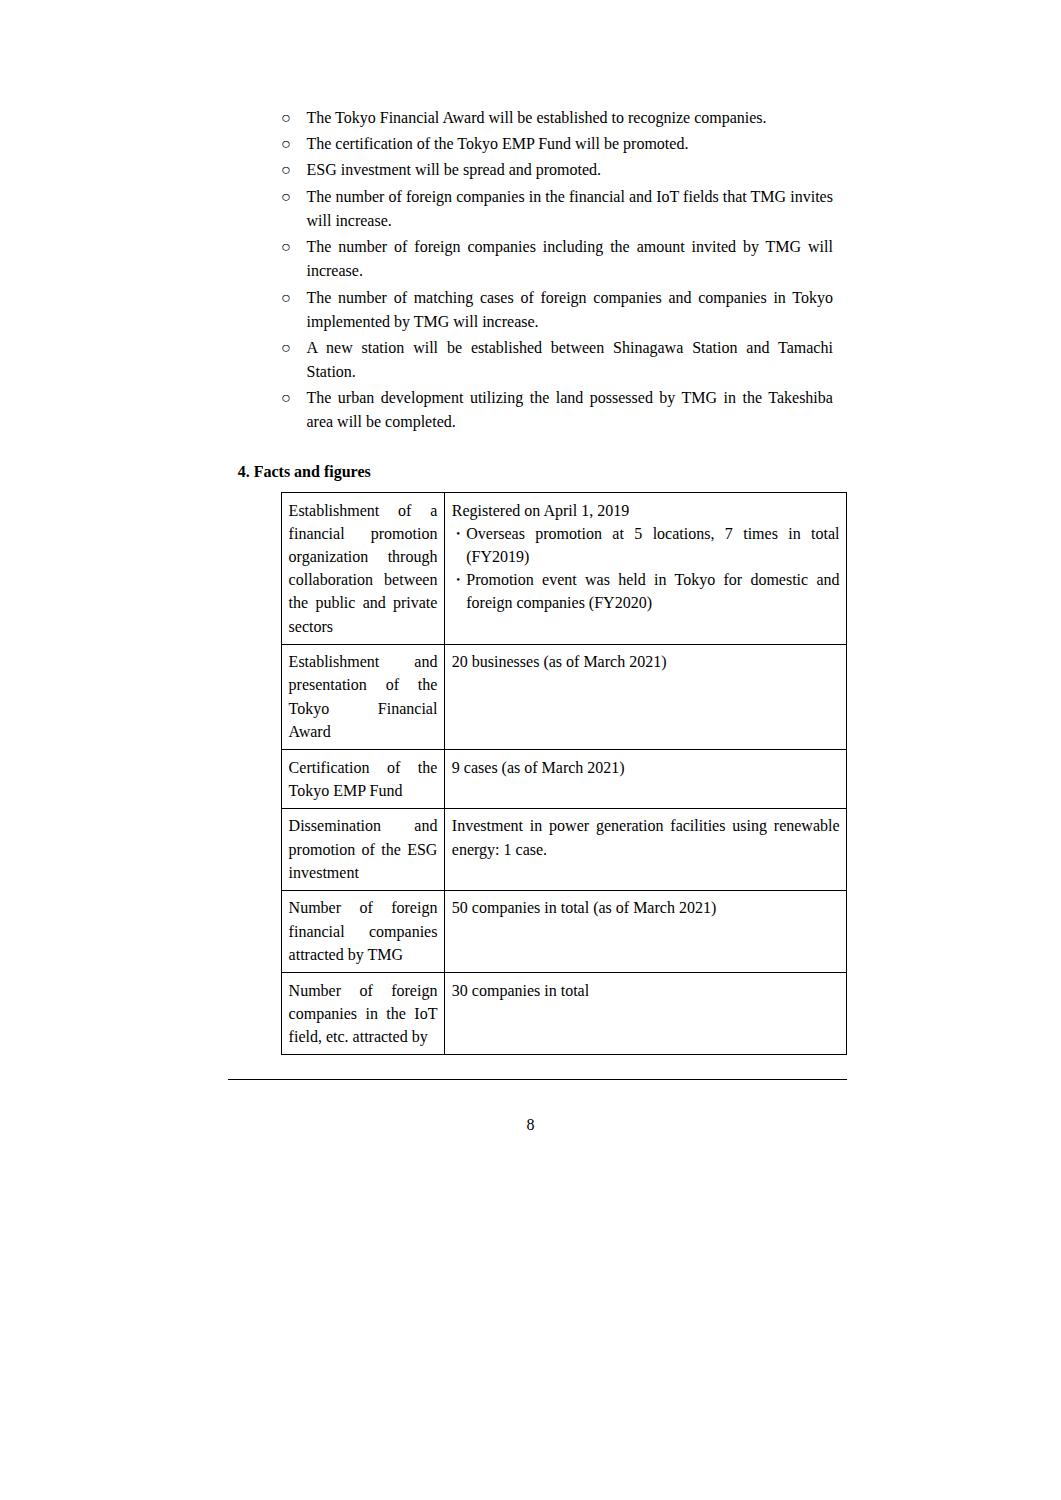The Tokyo Financial Award will be established to recognize companies.
The certification of the Tokyo EMP Fund will be promoted.
ESG investment will be spread and promoted.
The number of foreign companies in the financial and IoT fields that TMG invites will increase.
The number of foreign companies including the amount invited by TMG will increase.
The number of matching cases of foreign companies and companies in Tokyo implemented by TMG will increase.
A new station will be established between Shinagawa Station and Tamachi Station.
The urban development utilizing the land possessed by TMG in the Takeshiba area will be completed.
4. Facts and figures
| Establishment of a financial promotion organization through collaboration between the public and private sectors | Registered on April 1, 2019 Overseas promotion at 5 locations, 7 times in total (FY2019) Promotion event was held in Tokyo for domestic and foreign companies (FY2020) |
| Establishment and presentation of the Tokyo Financial Award | 20 businesses (as of March 2021) |
| Certification of the Tokyo EMP Fund | 9 cases (as of March 2021) |
| Dissemination and promotion of the ESG investment | Investment in power generation facilities using renewable energy: 1 case. |
| Number of foreign financial companies attracted by TMG | 50 companies in total (as of March 2021) |
| Number of foreign companies in the IoT field, etc. attracted by | 30 companies in total |
8